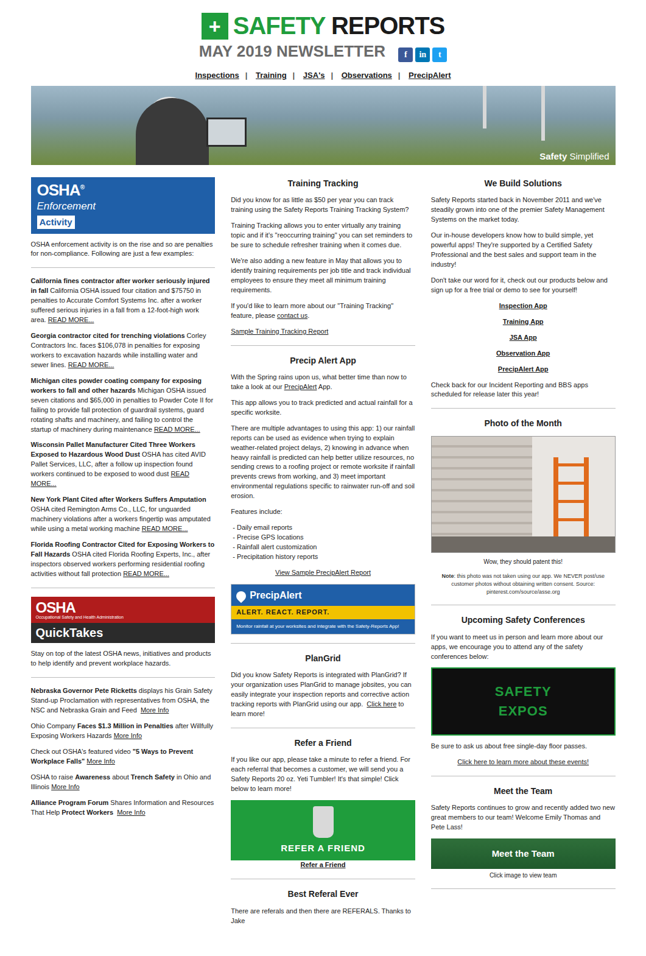+SAFETY REPORTS
MAY 2019 NEWSLETTER fin t
Inspections| Training| JSA's| Observations| PrecipAlert
Safety Simplified
OSHA®
Enforcement
Activity
OSHA enforcement activity is on the rise and so are penalties for non-compliance. Following are just a few examples:
California fines contractor after worker seriously injured in fall California OSHA issued four citation and $75750 in penalties to Accurate Comfort Systems Inc. after a worker suffered serious injuries in a fall from a 12-foot-high work area. READ MORE...
Georgia contractor cited for trenching violations Corley Contractors Inc. faces $106,078 in penalties for exposing workers to excavation hazards while installing water and sewer lines. READ MORE...
Michigan cites powder coating company for exposing workers to fall and other hazards Michigan OSHA issued seven citations and $65,000 in penalties to Powder Cote II for failing to provide fall protection of guardrail systems, guard rotating shafts and machinery, and failing to control the startup of machinery during maintenance READ MORE...
Wisconsin Pallet Manufacturer Cited Three Workers Exposed to Hazardous Wood Dust OSHA has cited AVID Pallet Services, LLC, after a follow up inspection found workers continued to be exposed to wood dust READ MORE...
New York Plant Cited after Workers Suffers Amputation OSHA cited Remington Arms Co., LLC, for unguarded machinery violations after a workers fingertip was amputated while using a metal working machine READ MORE...
Florida Roofing Contractor Cited for Exposing Workers to Fall Hazards OSHA cited Florida Roofing Experts, Inc., after inspectors observed workers performing residential roofing activities without fall protection READ MORE...
OSHA
Occupational Safety and Health Administration
QuickTakes
Stay on top of the latest OSHA news, initiatives and products to help identify and prevent workplace hazards.
Nebraska Governor Pete Ricketts displays his Grain Safety Stand-up Proclamation with representatives from OSHA, the NSC and Nebraska Grain and Feed More Info
Ohio Company Faces $1.3 Million in Penalties after Willfully Exposing Workers Hazards More Info
Check out OSHA's featured video "5 Ways to P revent Workplace Falls" More Info
OSHA to raise Awareness about Trench Safety in Ohio and Illinois More Info
Alliance Program Forum Shares Information and Resources That Help Protect Workers More Info
Training Tracking
Did you know for as little as $50 per year you can track training using the Safety Reports Training Tracking System?
Training Tracking allows you to enter virtually any training topic and if it's "reoccurring training" you can set reminders to be sure to schedule refresher training when it comes due.
We're also adding a new feature in May that allows you to identify training requirements per job title and track individual employees to ensure they meet all minimum training requirements.
If you'd like to learn more about our "Training Tracking" feature, please contact us.
Sample Training Tracking Report
Precip Alert App
With the Spring rains upon us, what better time than now to take a look at our PrecipAlert App.
This app allows you to track predicted and actual rainfall for a specific worksite.
There are multiple advantages to using this app: 1) our rainfall reports can be used as evidence when trying to explain weather-related project delays, 2) knowing in advance when heavy rainfall is predicted can help better utilize resources, no sending crews to a roofing project or remote worksite if rainfall prevents crews from working, and 3) meet important environmental regulations specific to rainwater run-off and soil erosion.
Features include:
- Daily email reports
- Precise GPS locations
- Rainfall alert customization
- Precipitation history reports
View Sample PrecipAlert Report
PrecipAlert
ALERT. REACT. REPORT.
Monitor rainfall at your worksites and integrate with the Safety-Reports App!
PlanGrid
Did you know Safety Reports is integrated with PlanGrid? If your organization uses PlanGrid to manage jobsites, you can easily integrate your inspection reports and corrective action tracking reports with PlanGrid using our app. Click here to learn more!
Refer a Friend
If you like our app, please take a minute to refer a friend. For each referral that becomes a customer, we will send you a Safety Reports 20 oz. Yeti Tumbler! It's that simple! Click below to learn more!
REFER A FRIEND
Refer a Friend
Best Referal Ever
There are referals and then there are REFERALS. Thanks to Jake
We Build Solutions
Safety Reports started back in November 2011 and we've steadily grown into one of the premier Safety Management Systems on the market today.
Our in-house developers know how to build simple, yet powerful apps! They're supported by a Certified Safety Professional and the best sales and support team in the industry!
Don't take our word for it, check out our products below and sign up for a free trial or demo to see for yourself!
Inspection App
Training App
JSA App
Observation App
PrecipAlert App
Check back for our Incident Reporting and BBS apps scheduled for release later this year!
Photo of the Month
Wow, they should patent this!
Note: this photo was not taken using our app. We NEVER post/use customer photos without obtaining written consent. Source: pinterest.com/source/asse.org
Upcoming Safety Conferences
If you want to meet us in person and learn more about our apps, we encourage you to attend any of the safety conferences below:
SAFETY
EXPOS
Be sure to ask us about free single-day floor passes.
Click here to learn more about these events!
Meet the Team
Safety Reports continues to grow and recently added two new great members to our team! Welcome Emily Thomas and Pete Lass!
Meet the Team
Click image to view team